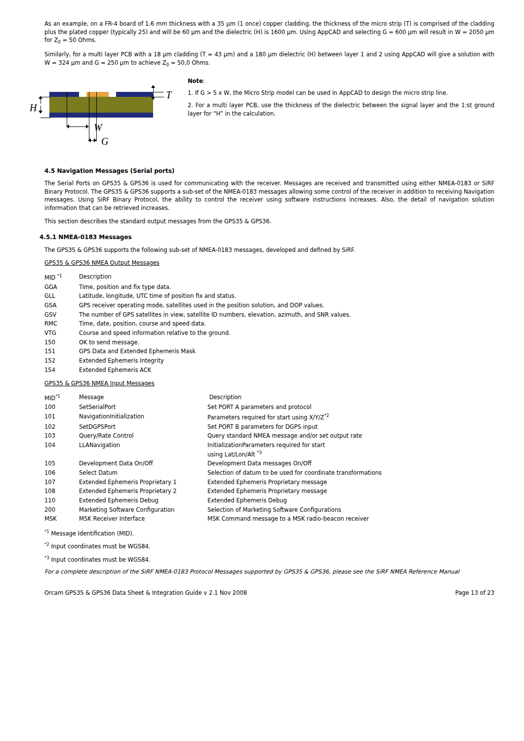As an example, on a FR-4 board of 1.6 mm thickness with a 35 µm (1 once) copper cladding, the thickness of the micro strip (T) is comprised of the cladding plus the plated copper (typically 25) and will be 60 µm and the dielectric (H) is 1600 µm. Using AppCAD and selecting G = 600 µm will result in W = 2050 µm for Z0 = 50 Ohms.
Similarly, for a multi layer PCB with a 18 µm cladding (T = 43 µm) and a 180 µm dielectric (H) between layer 1 and 2 using AppCAD will give a solution with W = 324 µm and G = 250 µm to achieve Z0 = 50,0 Ohms.
T
H
W
G
Note:
1. If G > 5 x W, the Micro Strip model can be used in AppCAD to design the micro strip line.
2. For a multi layer PCB, use the thickness of the dielectric between the signal layer and the 1:st ground layer for “H” in the calculation.
4.5 Navigation Messages (Serial ports)
The Serial Ports on GPS35 & GPS36 is used for communicating with the receiver. Messages are received and transmitted using either NMEA-0183 or SiRF Binary Protocol. The GPS35 & GPS36 supports a sub-set of the NMEA-0183 messages allowing some control of the receiver in addition to receiving Navigation messages. Using SiRF Binary Protocol, the ability to control the receiver using software instructions increases. Also, the detail of navigation solution information that can be retrieved increases.
This section describes the standard output messages from the GPS35 & GPS36.
4.5.1 NMEA-0183 Messages
The GPS35 & GPS36 supports the following sub-set of NMEA-0183 messages, developed and defined by SiRF.
GPS35 & GPS36 NMEA Output Messages
| MID *1 | Description |
| GGA | Time, position and fix type data. |
| GLL | Latitude, longitude, UTC time of position fix and status. |
| GSA | GPS receiver operating mode, satellites used in the position solution, and DOP values. |
| GSV | The number of GPS satellites in view, satellite ID numbers, elevation, azimuth, and SNR values. |
| RMC | Time, date, position, course and speed data. |
| VTG | Course and speed information relative to the ground. |
| 150 | OK to send message. |
| 151 | GPS Data and Extended Ephemeris Mask |
| 152 | Extended Ephemeris Integrity |
| 154 | Extended Ephemeris ACK |
GPS35 & GPS36 NMEA Input Messages
| MID *1 | Message | Description |
| 100 | SetSerialPort | Set PORT A parameters and protocol |
| 101 | NavigationInitialization | Parameters required for start using X/Y/Z *2 |
| 102 | SetDGPSPort | Set PORT B parameters for DGPS input |
| 103 | Query/Rate Control | Query standard NMEA message and/or set output rate |
| 104 | LLANavigation | InitializationParameters required for start using Lat/Lon/Alt *3 |
| 105 | Development Data On/Off | Development Data messages On/Off |
| 106 | Select Datum | Selection of datum to be used for coordinate transformations |
| 107 | Extended Ephemeris Proprietary 1 | Extended Ephemeris Proprietary message |
| 108 | Extended Ephemeris Proprietary 2 | Extended Ephemeris Proprietary message |
| 110 | Extended Ephemeris Debug | Extended Ephemeris Debug |
| 200 | Marketing Software Configuration | Selection of Marketing Software Configurations |
| MSK | MSK Receiver Interface | MSK Command message to a MSK radio-beacon receiver |
*1 Message Identification (MID).
*2 Input coordinates must be WGS84.
*3 Input coordinates must be WGS84.
For a complete description of the SiRF NMEA-0183 Protocol Messages supported by GPS35 & GPS36, please see the SiRF NMEA Reference Manual
Orcam GPS35 & GPS36 Data Sheet & Integration Guide v 2.1 Nov 2008
Page 13 of 23